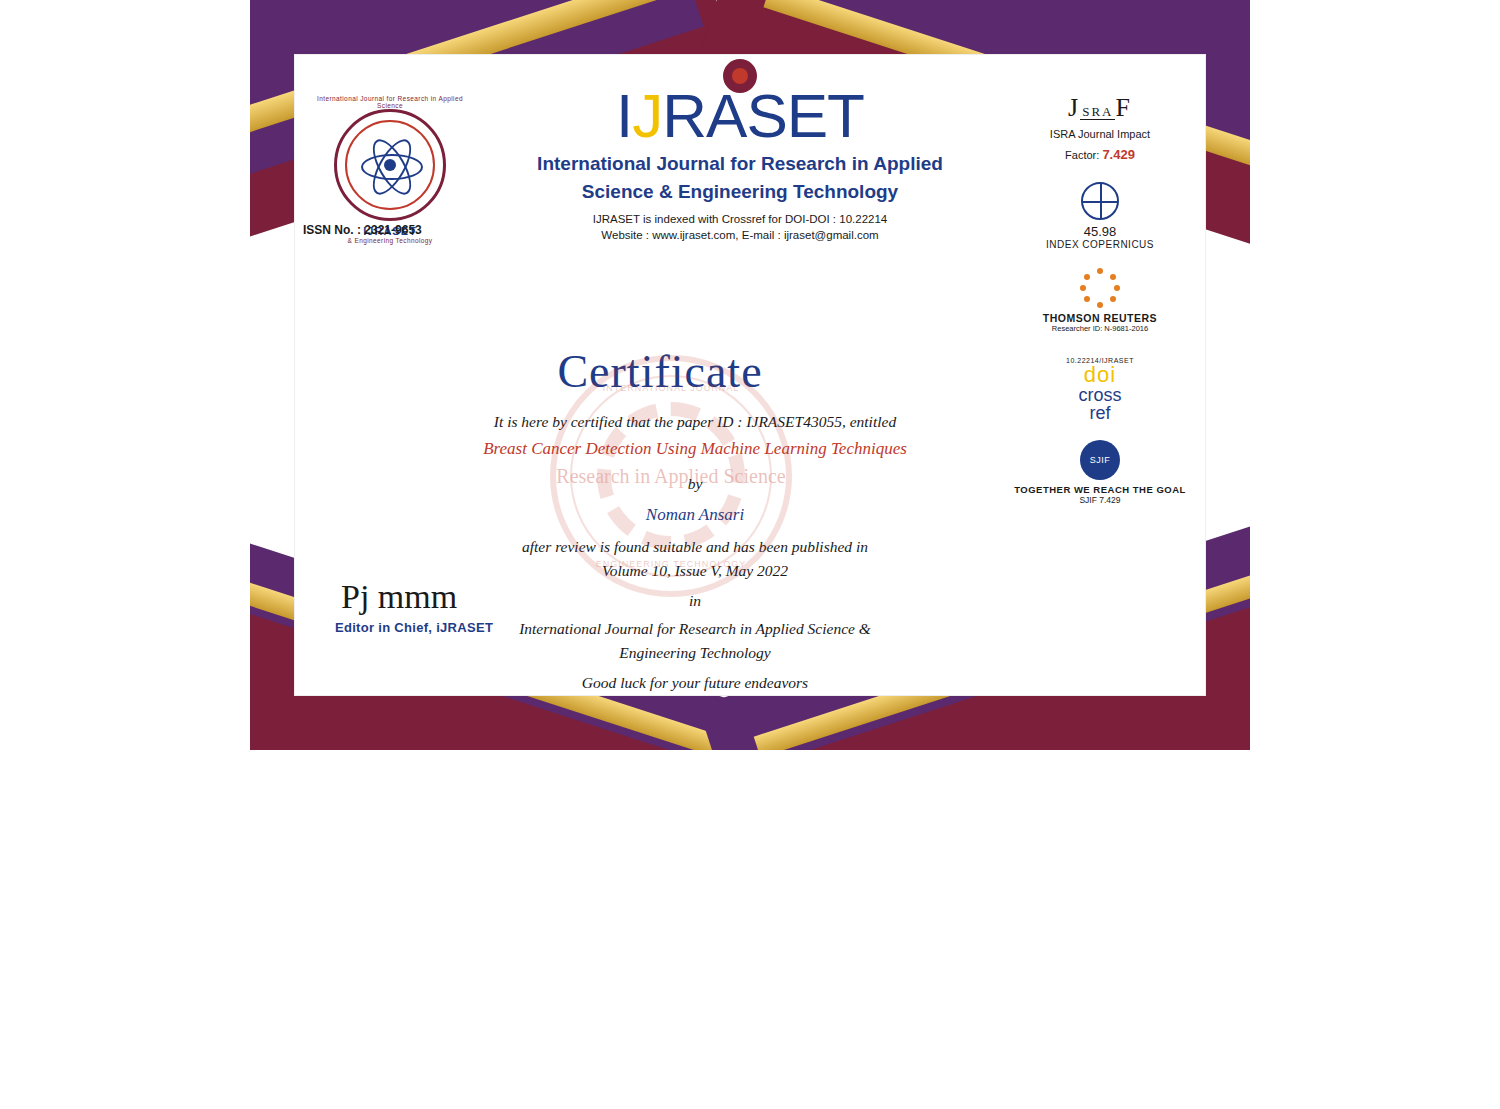International Journal for Research in Applied Science
IJRASET
& Engineering Technology
ISSN No. : 2321-9653
IJRASET
International Journal for Research in Applied
Science & Engineering Technology
IJRASET is indexed with Crossref for DOI-DOI : 10.22214
Website : www.ijraset.com, E-mail : ijraset@gmail.com
Certificate
INTERNATIONAL JOURNAL
Research in Applied Science
ENGINEERING TECHNOLOGY
It is here by certified that the paper ID : IJRASET43055, entitled Breast Cancer Detection Using Machine Learning Techniques by Noman Ansari after review is found suitable and has been published in Volume 10, Issue V, May 2022 in International Journal for Research in Applied Science &
Engineering Technology Good luck for your future endeavors
JSRAF
ISRA Journal Impact
Factor: 7.429
45.98
INDEX COPERNICUS
THOMSON REUTERS
Researcher ID: N-9681-2016
10.22214/IJRASET
doi
cross
ref
SJIF
TOGETHER WE REACH THE GOAL
SJIF 7.429
Pj mmm
Editor in Chief, iJRASET